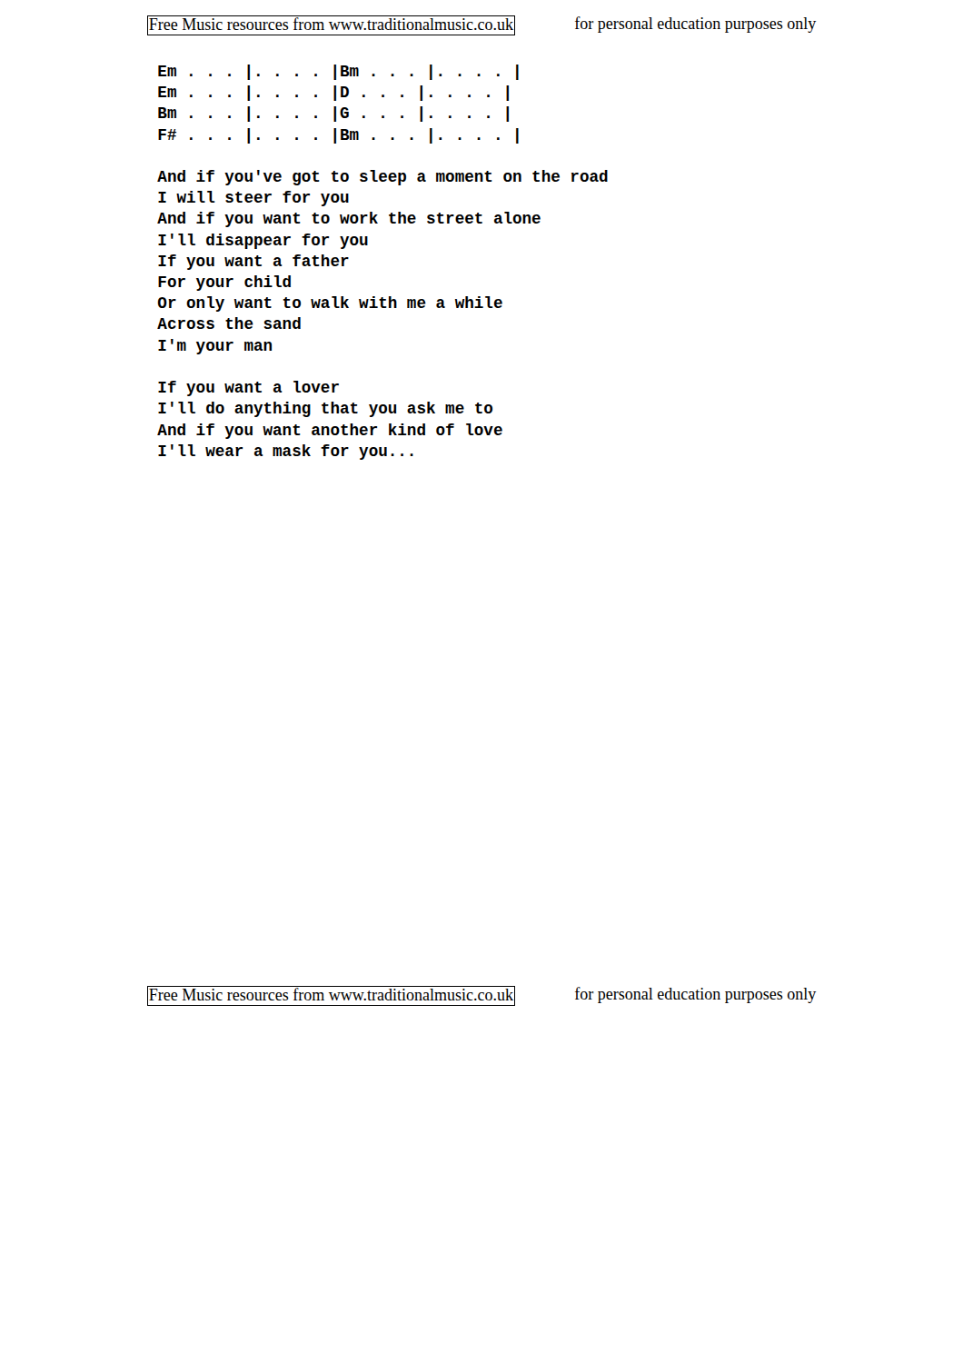Free Music resources from www.traditionalmusic.co.uk for personal education purposes only
Em . . . |. . . . |Bm . . . |. . . . | Em . . . |. . . . |D . . . |. . . . | Bm . . . |. . . . |G . . . |. . . . | F# . . . |. . . . |Bm . . . |. . . . | And if you've got to sleep a moment on the road I will steer for you And if you want to work the street alone I'll disappear for you If you want a father For your child Or only want to walk with me a while Across the sand I'm your man If you want a lover I'll do anything that you ask me to And if you want another kind of love I'll wear a mask for you...
Free Music resources from www.traditionalmusic.co.uk for personal education purposes only